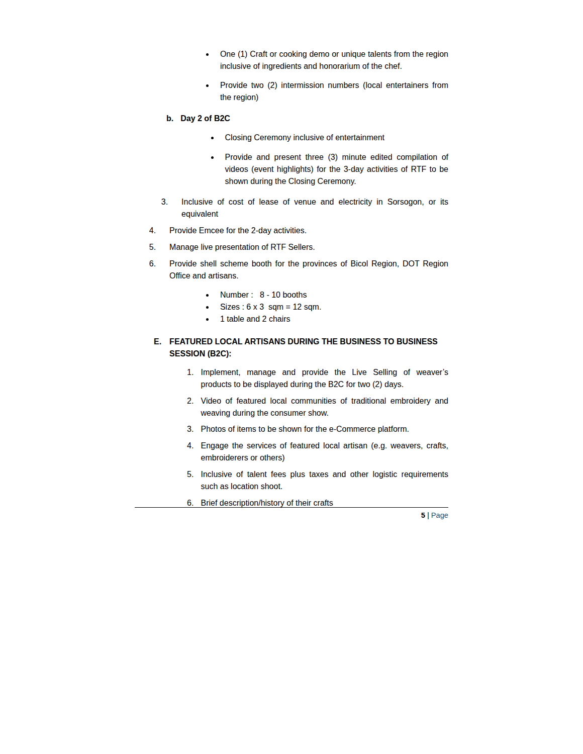One (1) Craft or cooking demo or unique talents from the region inclusive of ingredients and honorarium of the chef.
Provide two (2) intermission numbers (local entertainers from the region)
Day 2 of B2C
Closing Ceremony inclusive of entertainment
Provide and present three (3) minute edited compilation of videos (event highlights) for the 3-day activities of RTF to be shown during the Closing Ceremony.
3. Inclusive of cost of lease of venue and electricity in Sorsogon, or its equivalent
4. Provide Emcee for the 2-day activities.
5. Manage live presentation of RTF Sellers.
6. Provide shell scheme booth for the provinces of Bicol Region, DOT Region Office and artisans.
Number : 8 - 10 booths
Sizes : 6 x 3 sqm = 12 sqm.
1 table and 2 chairs
FEATURED LOCAL ARTISANS DURING THE BUSINESS TO BUSINESS SESSION (B2C):
Implement, manage and provide the Live Selling of weaver’s products to be displayed during the B2C for two (2) days.
Video of featured local communities of traditional embroidery and weaving during the consumer show.
Photos of items to be shown for the e-Commerce platform.
Engage the services of featured local artisan (e.g. weavers, crafts, embroiderers or others)
Inclusive of talent fees plus taxes and other logistic requirements such as location shoot.
Brief description/history of their crafts
5 | Page